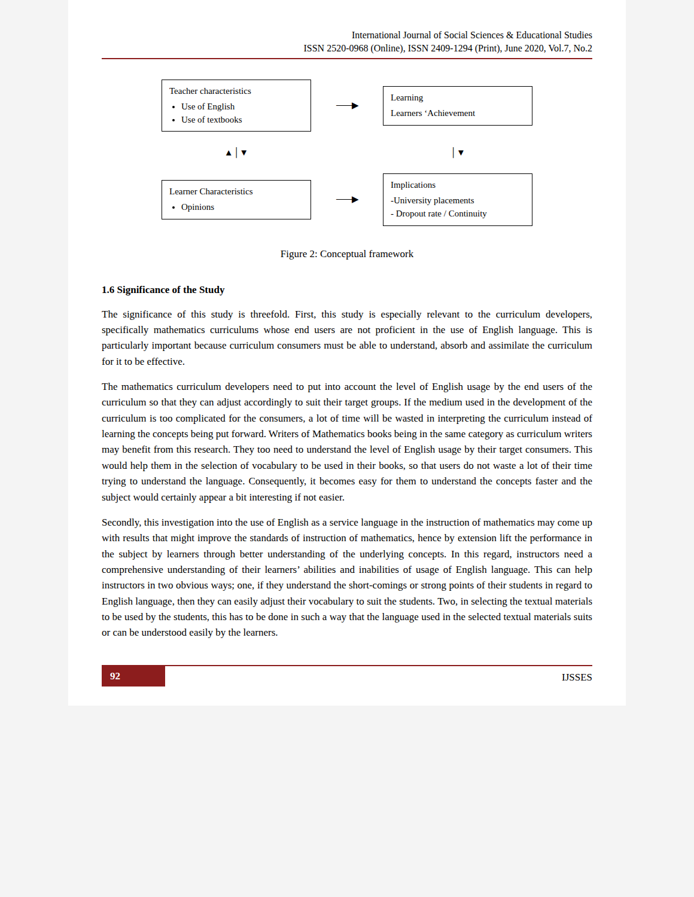International Journal of Social Sciences & Educational Studies
ISSN 2520-0968 (Online), ISSN 2409-1294 (Print), June 2020, Vol.7, No.2
| Teacher characteristics Use of English Use of textbooks | | Learning Learners ‘Achievement |
| Learner Characteristics Opinions | | Implications -University placements - Dropout rate / Continuity |
Figure 2: Conceptual framework
1.6 Significance of the Study
The significance of this study is threefold. First, this study is especially relevant to the curriculum developers, specifically mathematics curriculums whose end users are not proficient in the use of English language. This is particularly important because curriculum consumers must be able to understand, absorb and assimilate the curriculum for it to be effective.
The mathematics curriculum developers need to put into account the level of English usage by the end users of the curriculum so that they can adjust accordingly to suit their target groups. If the medium used in the development of the curriculum is too complicated for the consumers, a lot of time will be wasted in interpreting the curriculum instead of learning the concepts being put forward. Writers of Mathematics books being in the same category as curriculum writers may benefit from this research. They too need to understand the level of English usage by their target consumers. This would help them in the selection of vocabulary to be used in their books, so that users do not waste a lot of their time trying to understand the language. Consequently, it becomes easy for them to understand the concepts faster and the subject would certainly appear a bit interesting if not easier.
Secondly, this investigation into the use of English as a service language in the instruction of mathematics may come up with results that might improve the standards of instruction of mathematics, hence by extension lift the performance in the subject by learners through better understanding of the underlying concepts. In this regard, instructors need a comprehensive understanding of their learners’ abilities and inabilities of usage of English language. This can help instructors in two obvious ways; one, if they understand the short-comings or strong points of their students in regard to English language, then they can easily adjust their vocabulary to suit the students. Two, in selecting the textual materials to be used by the students, this has to be done in such a way that the language used in the selected textual materials suits or can be understood easily by the learners.
92
IJSSES